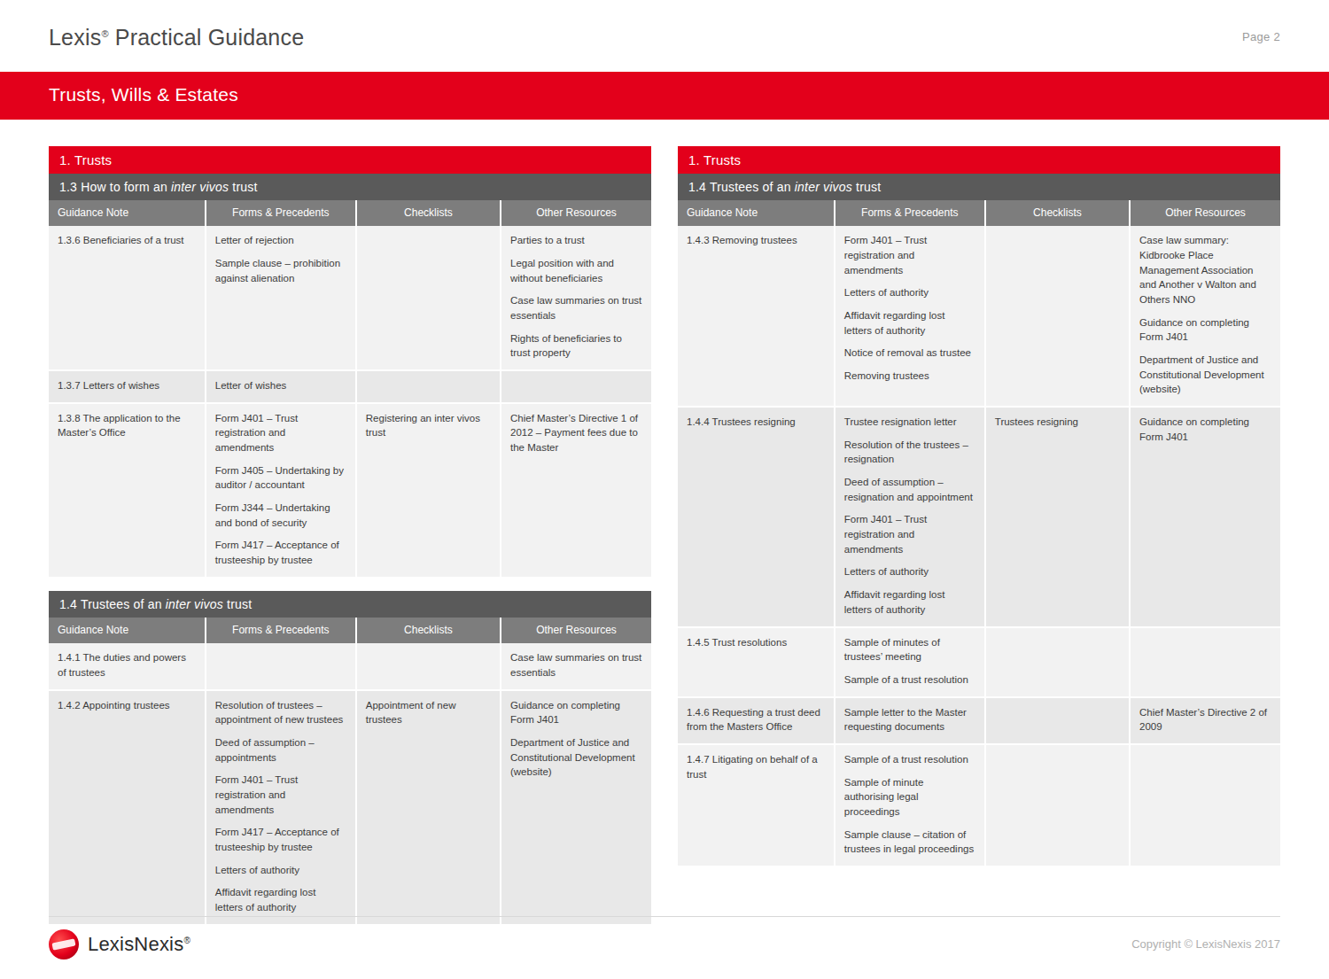Lexis® Practical Guidance
Page 2
Trusts, Wills & Estates
1. Trusts
1.3 How to form an inter vivos trust
| Guidance Note | Forms & Precedents | Checklists | Other Resources |
| --- | --- | --- | --- |
| 1.3.6 Beneficiaries of a trust | Letter of rejection Sample clause – prohibition against alienation | | Parties to a trust Legal position with and without beneficiaries Case law summaries on trust essentials Rights of beneficiaries to trust property |
| 1.3.7 Letters of wishes | Letter of wishes | | |
| 1.3.8 The application to the Master’s Office | Form J401 – Trust registration and amendments Form J405 – Undertaking by auditor / accountant Form J344 – Undertaking and bond of security Form J417 – Acceptance of trusteeship by trustee | Registering an inter vivos trust | Chief Master’s Directive 1 of 2012 – Payment fees due to the Master |
1.4 Trustees of an inter vivos trust
| Guidance Note | Forms & Precedents | Checklists | Other Resources |
| --- | --- | --- | --- |
| 1.4.1 The duties and powers of trustees | | | Case law summaries on trust essentials |
| 1.4.2 Appointing trustees | Resolution of trustees – appointment of new trustees Deed of assumption – appointments Form J401 – Trust registration and amendments Form J417 – Acceptance of trusteeship by trustee Letters of authority Affidavit regarding lost letters of authority | Appointment of new trustees | Guidance on completing Form J401 Department of Justice and Constitutional Development (website) |
1. Trusts
1.4 Trustees of an inter vivos trust
| Guidance Note | Forms & Precedents | Checklists | Other Resources |
| --- | --- | --- | --- |
| 1.4.3 Removing trustees | Form J401 – Trust registration and amendments Letters of authority Affidavit regarding lost letters of authority Notice of removal as trustee Removing trustees | | Case law summary: Kidbrooke Place Management Association and Another v Walton and Others NNO Guidance on completing Form J401 Department of Justice and Constitutional Development (website) |
| 1.4.4 Trustees resigning | Trustee resignation letter Resolution of the trustees – resignation Deed of assumption – resignation and appointment Form J401 – Trust registration and amendments Letters of authority Affidavit regarding lost letters of authority | Trustees resigning | Guidance on completing Form J401 |
| 1.4.5 Trust resolutions | Sample of minutes of trustees’ meeting Sample of a trust resolution | | |
| 1.4.6 Requesting a trust deed from the Masters Office | Sample letter to the Master requesting documents | | Chief Master’s Directive 2 of 2009 |
| 1.4.7 Litigating on behalf of a trust | Sample of a trust resolution Sample of minute authorising legal proceedings Sample clause – citation of trustees in legal proceedings | | |
LexisNexis®
Copyright © LexisNexis 2017